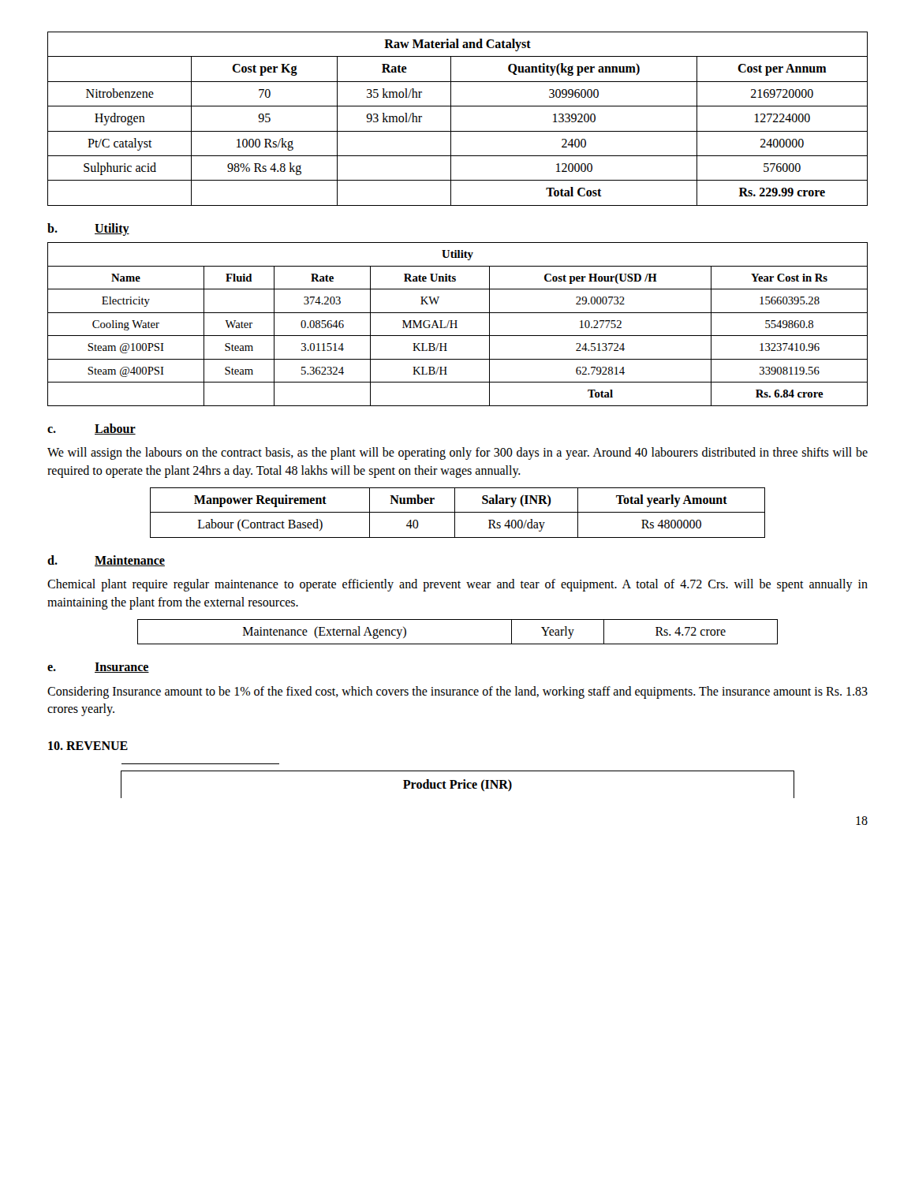| Raw Material and Catalyst |
| --- |
| | Cost per Kg | Rate | Quantity(kg per annum) | Cost per Annum |
| Nitrobenzene | 70 | 35 kmol/hr | 30996000 | 2169720000 |
| Hydrogen | 95 | 93 kmol/hr | 1339200 | 127224000 |
| Pt/C catalyst | 1000 Rs/kg | | 2400 | 2400000 |
| Sulphuric acid | 98% Rs 4.8 kg | | 120000 | 576000 |
| | | | Total Cost | Rs. 229.99 crore |
b. Utility
| Utility |
| --- |
| Name | Fluid | Rate | Rate Units | Cost per Hour(USD /H | Year Cost in Rs |
| Electricity | | 374.203 | KW | 29.000732 | 15660395.28 |
| Cooling Water | Water | 0.085646 | MMGAL/H | 10.27752 | 5549860.8 |
| Steam @100PSI | Steam | 3.011514 | KLB/H | 24.513724 | 13237410.96 |
| Steam @400PSI | Steam | 5.362324 | KLB/H | 62.792814 | 33908119.56 |
| | | | | Total | Rs. 6.84 crore |
c. Labour
We will assign the labours on the contract basis, as the plant will be operating only for 300 days in a year. Around 40 labourers distributed in three shifts will be required to operate the plant 24hrs a day. Total 48 lakhs will be spent on their wages annually.
| Manpower Requirement | Number | Salary (INR) | Total yearly Amount |
| --- | --- | --- | --- |
| Labour (Contract Based) | 40 | Rs 400/day | Rs 4800000 |
d. Maintenance
Chemical plant require regular maintenance to operate efficiently and prevent wear and tear of equipment. A total of 4.72 Crs. will be spent annually in maintaining the plant from the external resources.
| Maintenance (External Agency) | Yearly | Rs. 4.72 crore |
e. Insurance
Considering Insurance amount to be 1% of the fixed cost, which covers the insurance of the land, working staff and equipments. The insurance amount is Rs. 1.83 crores yearly.
10. REVENUE
Product Price (INR)
18